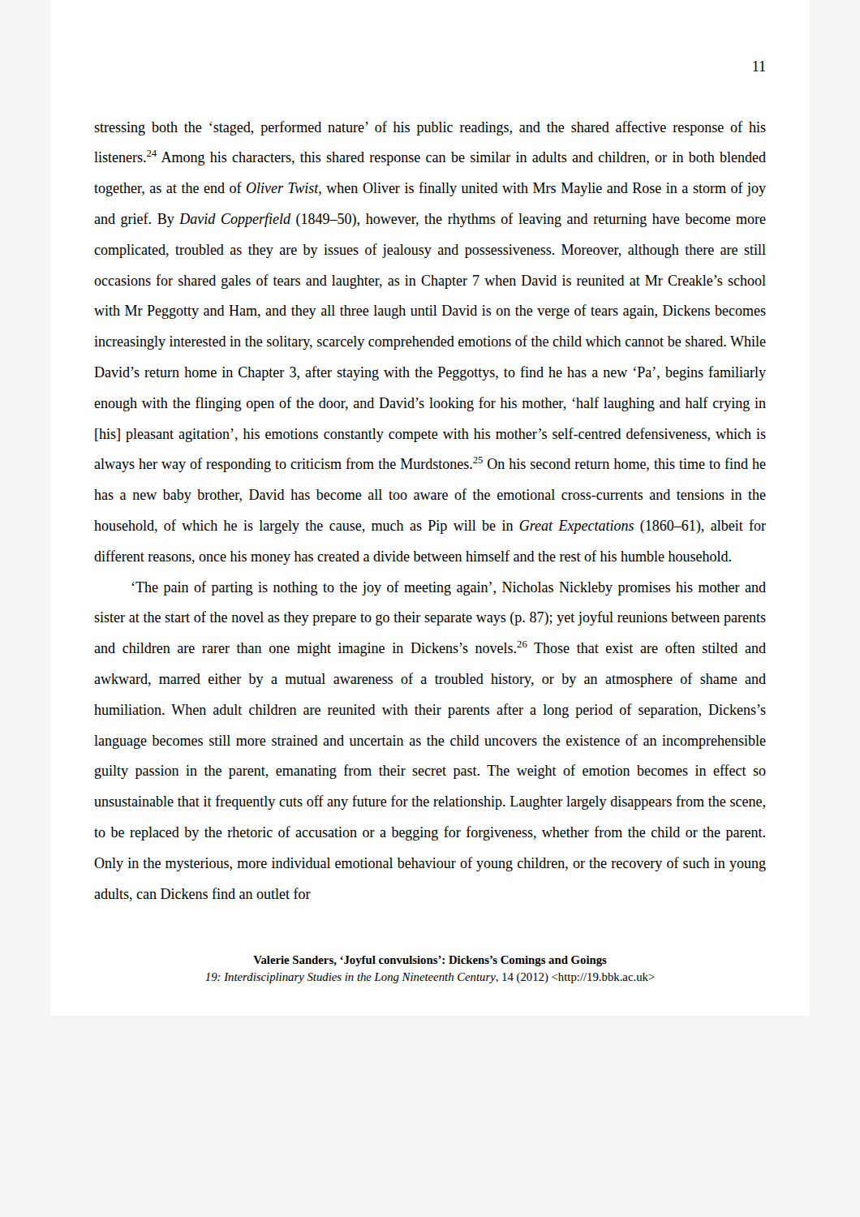11
stressing both the ‘staged, performed nature’ of his public readings, and the shared affective response of his listeners.24 Among his characters, this shared response can be similar in adults and children, or in both blended together, as at the end of Oliver Twist, when Oliver is finally united with Mrs Maylie and Rose in a storm of joy and grief. By David Copperfield (1849–50), however, the rhythms of leaving and returning have become more complicated, troubled as they are by issues of jealousy and possessiveness. Moreover, although there are still occasions for shared gales of tears and laughter, as in Chapter 7 when David is reunited at Mr Creakle’s school with Mr Peggotty and Ham, and they all three laugh until David is on the verge of tears again, Dickens becomes increasingly interested in the solitary, scarcely comprehended emotions of the child which cannot be shared. While David’s return home in Chapter 3, after staying with the Peggottys, to find he has a new ‘Pa’, begins familiarly enough with the flinging open of the door, and David’s looking for his mother, ‘half laughing and half crying in [his] pleasant agitation’, his emotions constantly compete with his mother’s self-centred defensiveness, which is always her way of responding to criticism from the Murdstones.25 On his second return home, this time to find he has a new baby brother, David has become all too aware of the emotional cross-currents and tensions in the household, of which he is largely the cause, much as Pip will be in Great Expectations (1860–61), albeit for different reasons, once his money has created a divide between himself and the rest of his humble household.
‘The pain of parting is nothing to the joy of meeting again’, Nicholas Nickleby promises his mother and sister at the start of the novel as they prepare to go their separate ways (p. 87); yet joyful reunions between parents and children are rarer than one might imagine in Dickens’s novels.26 Those that exist are often stilted and awkward, marred either by a mutual awareness of a troubled history, or by an atmosphere of shame and humiliation. When adult children are reunited with their parents after a long period of separation, Dickens’s language becomes still more strained and uncertain as the child uncovers the existence of an incomprehensible guilty passion in the parent, emanating from their secret past. The weight of emotion becomes in effect so unsustainable that it frequently cuts off any future for the relationship. Laughter largely disappears from the scene, to be replaced by the rhetoric of accusation or a begging for forgiveness, whether from the child or the parent. Only in the mysterious, more individual emotional behaviour of young children, or the recovery of such in young adults, can Dickens find an outlet for
Valerie Sanders, ‘Joyful convulsions’: Dickens’s Comings and Goings
19: Interdisciplinary Studies in the Long Nineteenth Century, 14 (2012) <http://19.bbk.ac.uk>